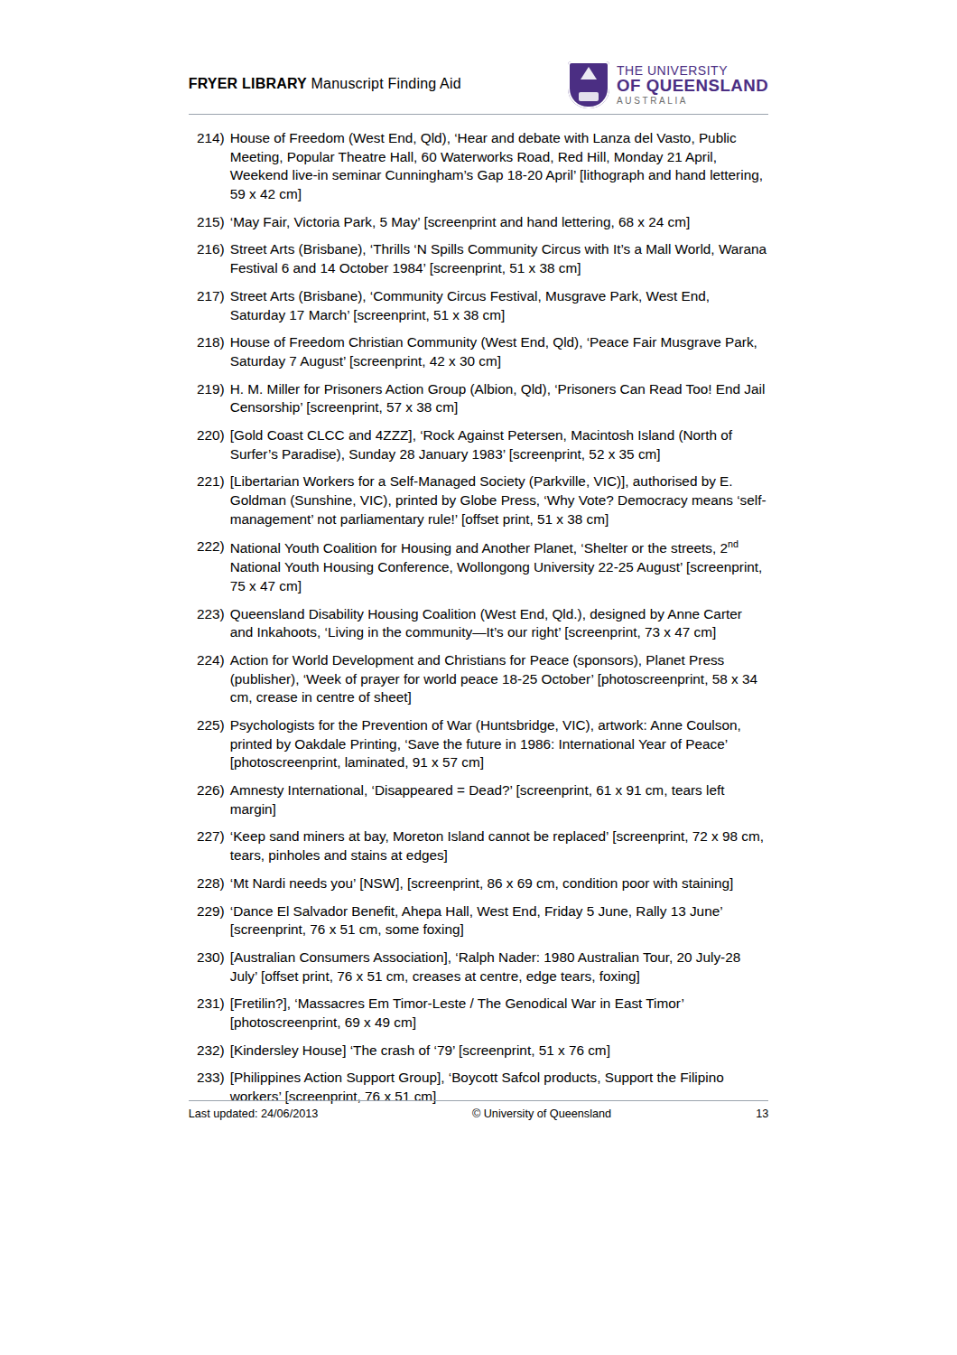FRYER LIBRARY Manuscript Finding Aid
THE UNIVERSITY
OF QUEENSLAND
AUSTRALIA
214) House of Freedom (West End, Qld), ‘Hear and debate with Lanza del Vasto, Public Meeting, Popular Theatre Hall, 60 Waterworks Road, Red Hill, Monday 21 April, Weekend live-in seminar Cunningham’s Gap 18-20 April’ [lithograph and hand lettering, 59 x 42 cm]
215)‘May Fair, Victoria Park, 5 May’ [screenprint and hand lettering, 68 x 24 cm]
216) Street Arts (Brisbane), ‘Thrills ‘N Spills Community Circus with It’s a Mall World, Warana Festival 6 and 14 October 1984’ [screenprint, 51 x 38 cm]
217) Street Arts (Brisbane), ‘Community Circus Festival, Musgrave Park, West End, Saturday 17 March’ [screenprint, 51 x 38 cm]
218) House of Freedom Christian Community (West End, Qld), ‘Peace Fair Musgrave Park, Saturday 7 August’ [screenprint, 42 x 30 cm]
219) H. M. Miller for Prisoners Action Group (Albion, Qld), ‘Prisoners Can Read Too! End Jail Censorship’ [screenprint, 57 x 38 cm]
220)[Gold Coast CLCC and 4ZZZ], ‘Rock Against Petersen, Macintosh Island (North of Surfer’s Paradise), Sunday 28 January 1983’ [screenprint, 52 x 35 cm]
221)[Libertarian Workers for a Self-Managed Society (Parkville, VIC)], authorised by E. Goldman (Sunshine, VIC), printed by Globe Press, ‘Why Vote? Democracy means ‘self-management’ not parliamentary rule!’ [offset print, 51 x 38 cm]
222) National Youth Coalition for Housing and Another Planet, ‘Shelter or the streets, 2nd National Youth Housing Conference, Wollongong University 22-25 August’ [screenprint, 75 x 47 cm]
223) Queensland Disability Housing Coalition (West End, Qld.), designed by Anne Carter and Inkahoots, ‘Living in the community—It’s our right’ [screenprint, 73 x 47 cm]
224) Action for World Development and Christians for Peace (sponsors), Planet Press (publisher), ‘Week of prayer for world peace 18-25 October’ [photoscreenprint, 58 x 34 cm, crease in centre of sheet]
225) Psychologists for the Prevention of War (Huntsbridge, VIC), artwork: Anne Coulson, printed by Oakdale Printing, ‘Save the future in 1986: International Year of Peace’ [photoscreenprint, laminated, 91 x 57 cm]
226) Amnesty International, ‘Disappeared = Dead?’ [screenprint, 61 x 91 cm, tears left margin]
227)‘Keep sand miners at bay, Moreton Island cannot be replaced’ [screenprint, 72 x 98 cm, tears, pinholes and stains at edges]
228)‘Mt Nardi needs you’ [NSW], [screenprint, 86 x 69 cm, condition poor with staining]
229)‘Dance El Salvador Benefit, Ahepa Hall, West End, Friday 5 June, Rally 13 June’ [screenprint, 76 x 51 cm, some foxing]
230)[Australian Consumers Association], ‘Ralph Nader: 1980 Australian Tour, 20 July-28 July’ [offset print, 76 x 51 cm, creases at centre, edge tears, foxing]
231)[Fretilin?], ‘Massacres Em Timor-Leste / The Genodical War in East Timor’ [photoscreenprint, 69 x 49 cm]
232)[Kindersley House] ‘The crash of ‘79’ [screenprint, 51 x 76 cm]
233)[Philippines Action Support Group], ‘Boycott Safcol products, Support the Filipino workers’ [screenprint, 76 x 51 cm]
Last updated: 24/06/2013
© University of Queensland
13